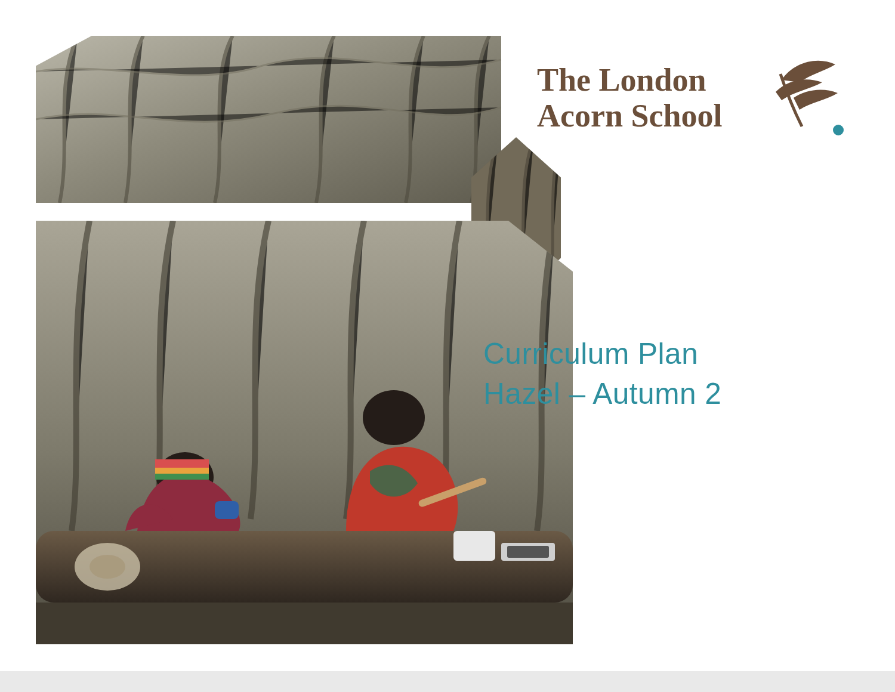The London Acorn School The London Acorn School
Curriculum Plan
Hazel – Autumn 2